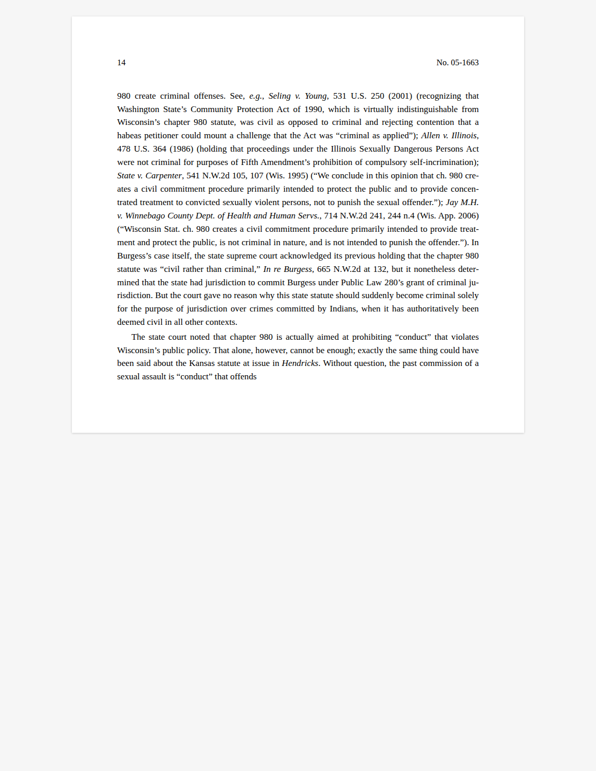14 No. 05-1663
980 create criminal offenses. See, e.g., Seling v. Young, 531 U.S. 250 (2001) (recognizing that Washington State’s Community Protection Act of 1990, which is virtually indistinguishable from Wisconsin’s chapter 980 statute, was civil as opposed to criminal and rejecting contention that a habeas petitioner could mount a challenge that the Act was “criminal as applied”); Allen v. Illinois, 478 U.S. 364 (1986) (holding that proceedings under the Illinois Sexually Dangerous Persons Act were not criminal for purposes of Fifth Amendment’s prohibition of compulsory self-incrimination); State v. Carpenter, 541 N.W.2d 105, 107 (Wis. 1995) (“We conclude in this opinion that ch. 980 creates a civil commitment procedure primarily intended to protect the public and to provide concentrated treatment to convicted sexually violent persons, not to punish the sexual offender.”); Jay M.H. v. Winnebago County Dept. of Health and Human Servs., 714 N.W.2d 241, 244 n.4 (Wis. App. 2006) (“Wisconsin Stat. ch. 980 creates a civil commitment procedure primarily intended to provide treatment and protect the public, is not criminal in nature, and is not intended to punish the offender.”). In Burgess’s case itself, the state supreme court acknowledged its previous holding that the chapter 980 statute was “civil rather than criminal,” In re Burgess, 665 N.W.2d at 132, but it nonetheless determined that the state had jurisdiction to commit Burgess under Public Law 280’s grant of criminal jurisdiction. But the court gave no reason why this state statute should suddenly become criminal solely for the purpose of jurisdiction over crimes committed by Indians, when it has authoritatively been deemed civil in all other contexts.
The state court noted that chapter 980 is actually aimed at prohibiting “conduct” that violates Wisconsin’s public policy. That alone, however, cannot be enough; exactly the same thing could have been said about the Kansas statute at issue in Hendricks. Without question, the past commission of a sexual assault is “conduct” that offends